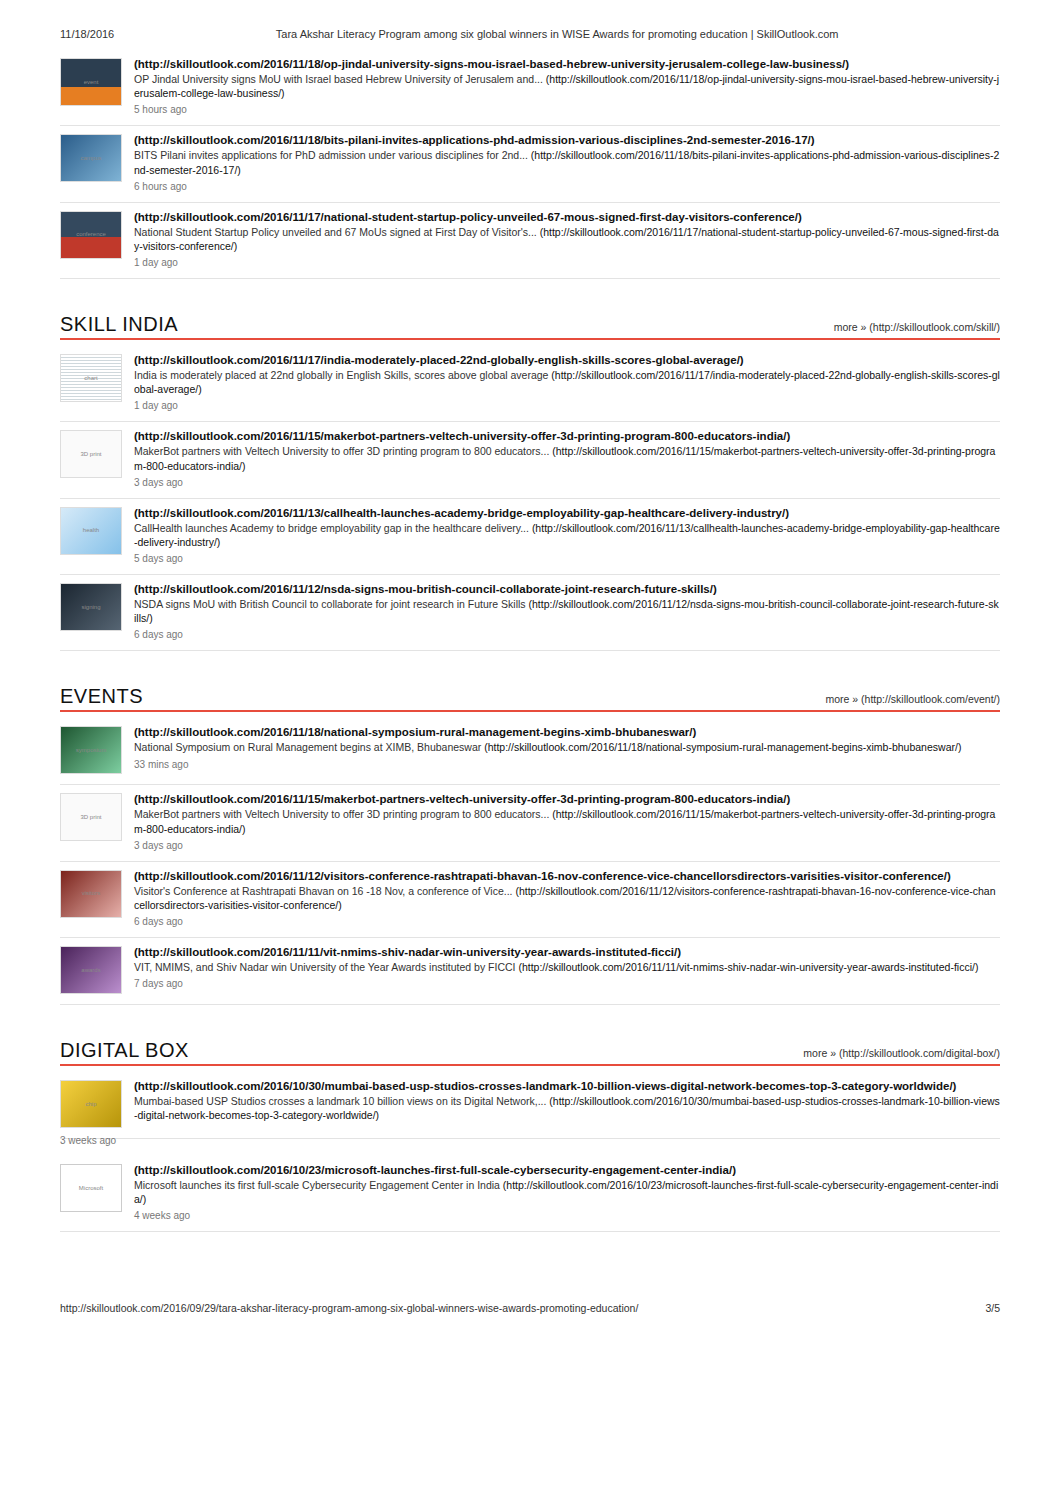11/18/2016
Tara Akshar Literacy Program among six global winners in WISE Awards for promoting education | SkillOutlook.com
event
(http://skilloutlook.com/2016/11/18/op-jindal-university-signs-mou-israel-based-hebrew-university-jerusalem-college-law-business/)
OP Jindal University signs MoU with Israel based Hebrew University of Jerusalem and... (http://skilloutlook.com/2016/11/18/op-jindal-university-signs-mou-israel-based-hebrew-university-jerusalem-college-law-business/)
5 hours ago
campus
(http://skilloutlook.com/2016/11/18/bits-pilani-invites-applications-phd-admission-various-disciplines-2nd-semester-2016-17/)
BITS Pilani invites applications for PhD admission under various disciplines for 2nd... (http://skilloutlook.com/2016/11/18/bits-pilani-invites-applications-phd-admission-various-disciplines-2nd-semester-2016-17/)
6 hours ago
conference
(http://skilloutlook.com/2016/11/17/national-student-startup-policy-unveiled-67-mous-signed-first-day-visitors-conference/)
National Student Startup Policy unveiled and 67 MoUs signed at First Day of Visitor's... (http://skilloutlook.com/2016/11/17/national-student-startup-policy-unveiled-67-mous-signed-first-day-visitors-conference/)
1 day ago
Skill India
more » (http://skilloutlook.com/skill/)
chart
(http://skilloutlook.com/2016/11/17/india-moderately-placed-22nd-globally-english-skills-scores-global-average/)
India is moderately placed at 22nd globally in English Skills, scores above global average (http://skilloutlook.com/2016/11/17/india-moderately-placed-22nd-globally-english-skills-scores-global-average/)
1 day ago
3D print
(http://skilloutlook.com/2016/11/15/makerbot-partners-veltech-university-offer-3d-printing-program-800-educators-india/)
MakerBot partners with Veltech University to offer 3D printing program to 800 educators... (http://skilloutlook.com/2016/11/15/makerbot-partners-veltech-university-offer-3d-printing-program-800-educators-india/)
3 days ago
health
(http://skilloutlook.com/2016/11/13/callhealth-launches-academy-bridge-employability-gap-healthcare-delivery-industry/)
CallHealth launches Academy to bridge employability gap in the healthcare delivery... (http://skilloutlook.com/2016/11/13/callhealth-launches-academy-bridge-employability-gap-healthcare-delivery-industry/)
5 days ago
signing
(http://skilloutlook.com/2016/11/12/nsda-signs-mou-british-council-collaborate-joint-research-future-skills/)
NSDA signs MoU with British Council to collaborate for joint research in Future Skills (http://skilloutlook.com/2016/11/12/nsda-signs-mou-british-council-collaborate-joint-research-future-skills/)
6 days ago
Events
more » (http://skilloutlook.com/event/)
symposium
(http://skilloutlook.com/2016/11/18/national-symposium-rural-management-begins-ximb-bhubaneswar/)
National Symposium on Rural Management begins at XIMB, Bhubaneswar (http://skilloutlook.com/2016/11/18/national-symposium-rural-management-begins-ximb-bhubaneswar/)
33 mins ago
3D print
(http://skilloutlook.com/2016/11/15/makerbot-partners-veltech-university-offer-3d-printing-program-800-educators-india/)
MakerBot partners with Veltech University to offer 3D printing program to 800 educators... (http://skilloutlook.com/2016/11/15/makerbot-partners-veltech-university-offer-3d-printing-program-800-educators-india/)
3 days ago
visitors
(http://skilloutlook.com/2016/11/12/visitors-conference-rashtrapati-bhavan-16-nov-conference-vice-chancellorsdirectors-varisities-visitor-conference/)
Visitor's Conference at Rashtrapati Bhavan on 16 -18 Nov, a conference of Vice... (http://skilloutlook.com/2016/11/12/visitors-conference-rashtrapati-bhavan-16-nov-conference-vice-chancellorsdirectors-varisities-visitor-conference/)
6 days ago
awards
(http://skilloutlook.com/2016/11/11/vit-nmims-shiv-nadar-win-university-year-awards-instituted-ficci/)
VIT, NMIMS, and Shiv Nadar win University of the Year Awards instituted by FICCI (http://skilloutlook.com/2016/11/11/vit-nmims-shiv-nadar-win-university-year-awards-instituted-ficci/)
7 days ago
Digital Box
more » (http://skilloutlook.com/digital-box/)
chip
(http://skilloutlook.com/2016/10/30/mumbai-based-usp-studios-crosses-landmark-10-billion-views-digital-network-becomes-top-3-category-worldwide/)
Mumbai-based USP Studios crosses a landmark 10 billion views on its Digital Network,... (http://skilloutlook.com/2016/10/30/mumbai-based-usp-studios-crosses-landmark-10-billion-views-digital-network-becomes-top-3-category-worldwide/)
3 weeks ago
Microsoft
(http://skilloutlook.com/2016/10/23/microsoft-launches-first-full-scale-cybersecurity-engagement-center-india/)
Microsoft launches its first full-scale Cybersecurity Engagement Center in India (http://skilloutlook.com/2016/10/23/microsoft-launches-first-full-scale-cybersecurity-engagement-center-india/)
4 weeks ago
http://skilloutlook.com/2016/09/29/tara-akshar-literacy-program-among-six-global-winners-wise-awards-promoting-education/
3/5